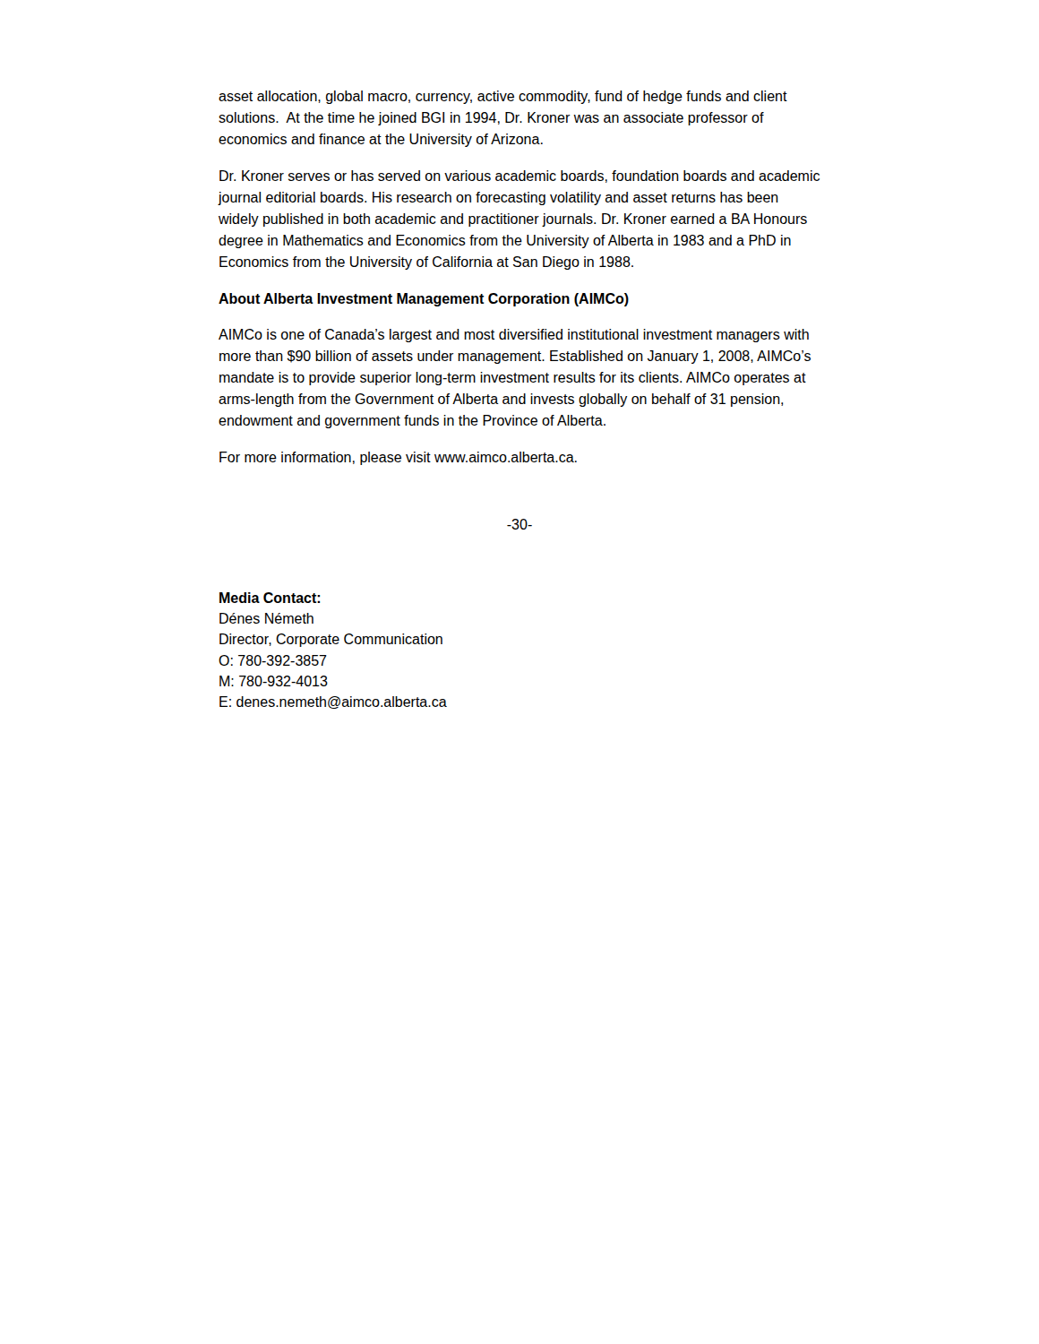asset allocation, global macro, currency, active commodity, fund of hedge funds and client solutions. At the time he joined BGI in 1994, Dr. Kroner was an associate professor of economics and finance at the University of Arizona.
Dr. Kroner serves or has served on various academic boards, foundation boards and academic journal editorial boards. His research on forecasting volatility and asset returns has been widely published in both academic and practitioner journals. Dr. Kroner earned a BA Honours degree in Mathematics and Economics from the University of Alberta in 1983 and a PhD in Economics from the University of California at San Diego in 1988.
About Alberta Investment Management Corporation (AIMCo)
AIMCo is one of Canada’s largest and most diversified institutional investment managers with more than $90 billion of assets under management. Established on January 1, 2008, AIMCo’s mandate is to provide superior long-term investment results for its clients. AIMCo operates at arms-length from the Government of Alberta and invests globally on behalf of 31 pension, endowment and government funds in the Province of Alberta.
For more information, please visit www.aimco.alberta.ca.
-30-
Media Contact:
Dénes Németh
Director, Corporate Communication
O: 780-392-3857
M: 780-932-4013
E: denes.nemeth@aimco.alberta.ca